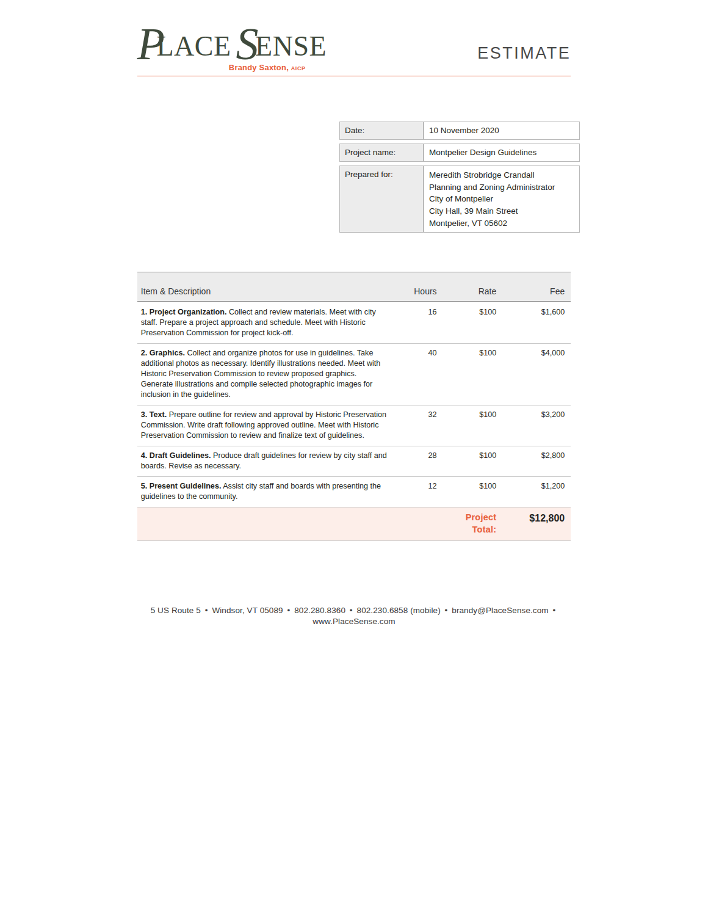PLACE SENSE
Brandy Saxton, AICP
ESTIMATE
| Date: | 10 November 2020 |
| Project name: | Montpelier Design Guidelines |
| Prepared for: | Meredith Strobridge Crandall Planning and Zoning Administrator City of Montpelier City Hall, 39 Main Street Montpelier, VT 05602 |
| Item & Description | Hours | Rate | Fee |
| --- | --- | --- | --- |
| 1. Project Organization. Collect and review materials. Meet with city staff. Prepare a project approach and schedule. Meet with Historic Preservation Commission for project kick-off. | 16 | $100 | $1,600 |
| 2. Graphics. Collect and organize photos for use in guidelines. Take additional photos as necessary. Identify illustrations needed. Meet with Historic Preservation Commission to review proposed graphics. Generate illustrations and compile selected photographic images for inclusion in the guidelines. | 40 | $100 | $4,000 |
| 3. Text. Prepare outline for review and approval by Historic Preservation Commission. Write draft following approved outline. Meet with Historic Preservation Commission to review and finalize text of guidelines. | 32 | $100 | $3,200 |
| 4. Draft Guidelines. Produce draft guidelines for review by city staff and boards. Revise as necessary. | 28 | $100 | $2,800 |
| 5. Present Guidelines. Assist city staff and boards with presenting the guidelines to the community. | 12 | $100 | $1,200 |
| | | Project Total: | $12,800 |
5 US Route 5 • Windsor, VT 05089 • 802.280.8360 • 802.230.6858 (mobile) • brandy@PlaceSense.com • www.PlaceSense.com